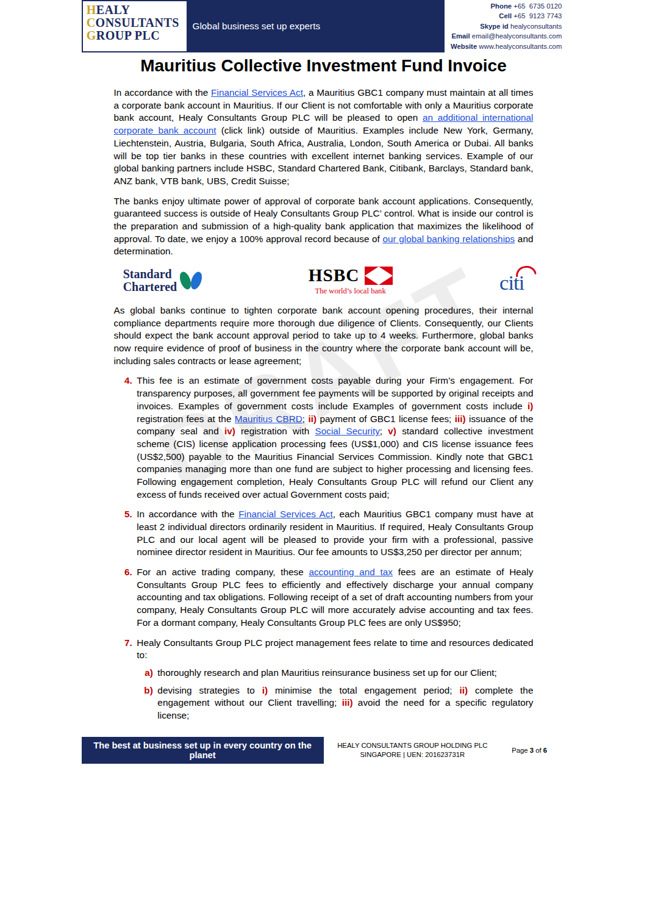DRAFT
HEALY
CONSULTANTS
GROUP PLC
Global business set up experts
Phone +65 6735 0120
Cell +65 9123 7743
Skype id healyconsultants
Email email@healyconsultants.com
Website www.healyconsultants.com
Mauritius Collective Investment Fund Invoice
In accordance with the Financial Services Act, a Mauritius GBC1 company must maintain at all times a corporate bank account in Mauritius. If our Client is not comfortable with only a Mauritius corporate bank account, Healy Consultants Group PLC will be pleased to open an additional international corporate bank account (click link) outside of Mauritius. Examples include New York, Germany, Liechtenstein, Austria, Bulgaria, South Africa, Australia, London, South America or Dubai. All banks will be top tier banks in these countries with excellent internet banking services. Example of our global banking partners include HSBC, Standard Chartered Bank, Citibank, Barclays, Standard bank, ANZ bank, VTB bank, UBS, Credit Suisse;
The banks enjoy ultimate power of approval of corporate bank account applications. Consequently, guaranteed success is outside of Healy Consultants Group PLC’ control. What is inside our control is the preparation and submission of a high-quality bank application that maximizes the likelihood of approval. To date, we enjoy a 100% approval record because of our global banking relationships and determination.
Standard
Chartered
HSBC
The world’s local bank
citi
As global banks continue to tighten corporate bank account opening procedures, their internal compliance departments require more thorough due diligence of Clients. Consequently, our Clients should expect the bank account approval period to take up to 4 weeks. Furthermore, global banks now require evidence of proof of business in the country where the corporate bank account will be, including sales contracts or lease agreement;
4. This fee is an estimate of government costs payable during your Firm’s engagement. For transparency purposes, all government fee payments will be supported by original receipts and invoices. Examples of government costs include Examples of government costs include i) registration fees at the Mauritius CBRD; ii) payment of GBC1 license fees; iii) issuance of the company seal and iv) registration with Social Security; v) standard collective investment scheme (CIS) license application processing fees (US$1,000) and CIS license issuance fees (US$2,500) payable to the Mauritius Financial Services Commission. Kindly note that GBC1 companies managing more than one fund are subject to higher processing and licensing fees. Following engagement completion, Healy Consultants Group PLC will refund our Client any excess of funds received over actual Government costs paid;
5. In accordance with the Financial Services Act, each Mauritius GBC1 company must have at least 2 individual directors ordinarily resident in Mauritius. If required, Healy Consultants Group PLC and our local agent will be pleased to provide your firm with a professional, passive nominee director resident in Mauritius. Our fee amounts to US$3,250 per director per annum;
6. For an active trading company, these accounting and tax fees are an estimate of Healy Consultants Group PLC fees to efficiently and effectively discharge your annual company accounting and tax obligations. Following receipt of a set of draft accounting numbers from your company, Healy Consultants Group PLC will more accurately advise accounting and tax fees. For a dormant company, Healy Consultants Group PLC fees are only US$950;
7. Healy Consultants Group PLC project management fees relate to time and resources dedicated to:
a) thoroughly research and plan Mauritius reinsurance business set up for our Client;
b) devising strategies to i) minimise the total engagement period; ii) complete the engagement without our Client travelling; iii) avoid the need for a specific regulatory license;
The best at business set up in every country on the planet
HEALY CONSULTANTS GROUP HOLDING PLC
SINGAPORE | UEN: 201623731R
Page 3 of 6